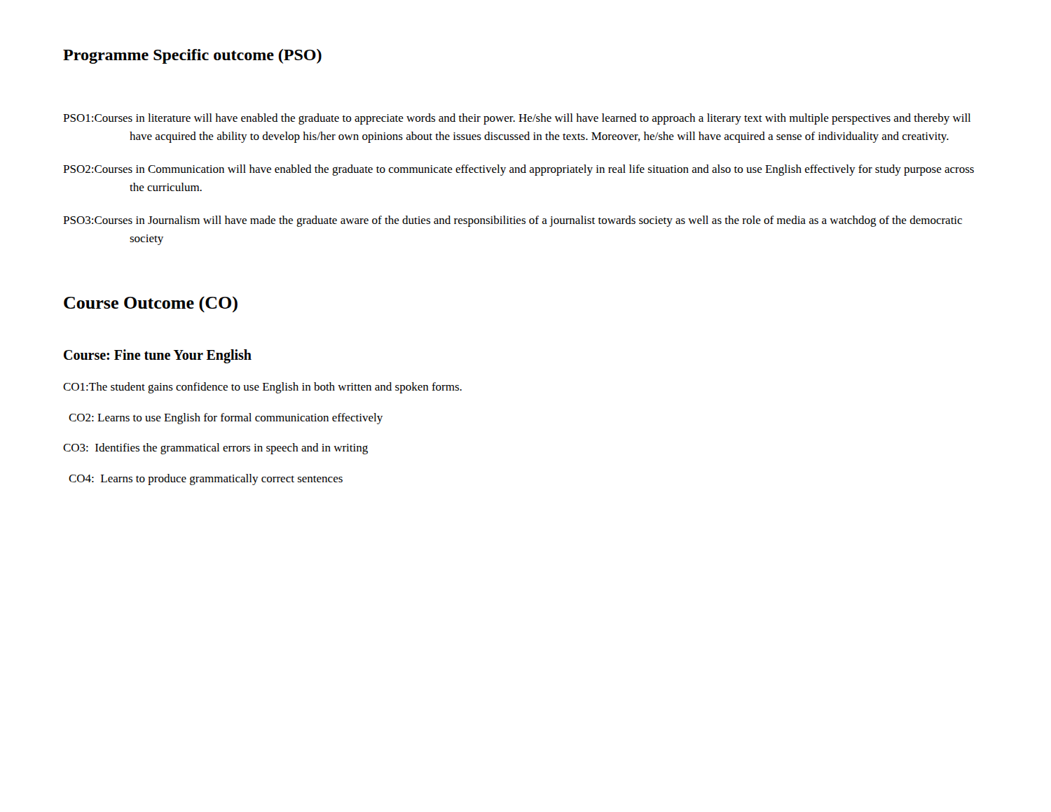Programme Specific outcome (PSO)
PSO1: Courses in literature will have enabled the graduate to appreciate words and their power. He/she will have learned to approach a literary text with multiple perspectives and thereby will have acquired the ability to develop his/her own opinions about the issues discussed in the texts. Moreover, he/she will have acquired a sense of individuality and creativity.
PSO2: Courses in Communication will have enabled the graduate to communicate effectively and appropriately in real life situation and also to use English effectively for study purpose across the curriculum.
PSO3: Courses in Journalism will have made the graduate aware of the duties and responsibilities of a journalist towards society as well as the role of media as a watchdog of the democratic society
Course Outcome (CO)
Course: Fine tune Your English
CO1:The student gains confidence to use English in both written and spoken forms.
CO2: Learns to use English for formal communication effectively
CO3: Identifies the grammatical errors in speech and in writing
CO4: Learns to produce grammatically correct sentences